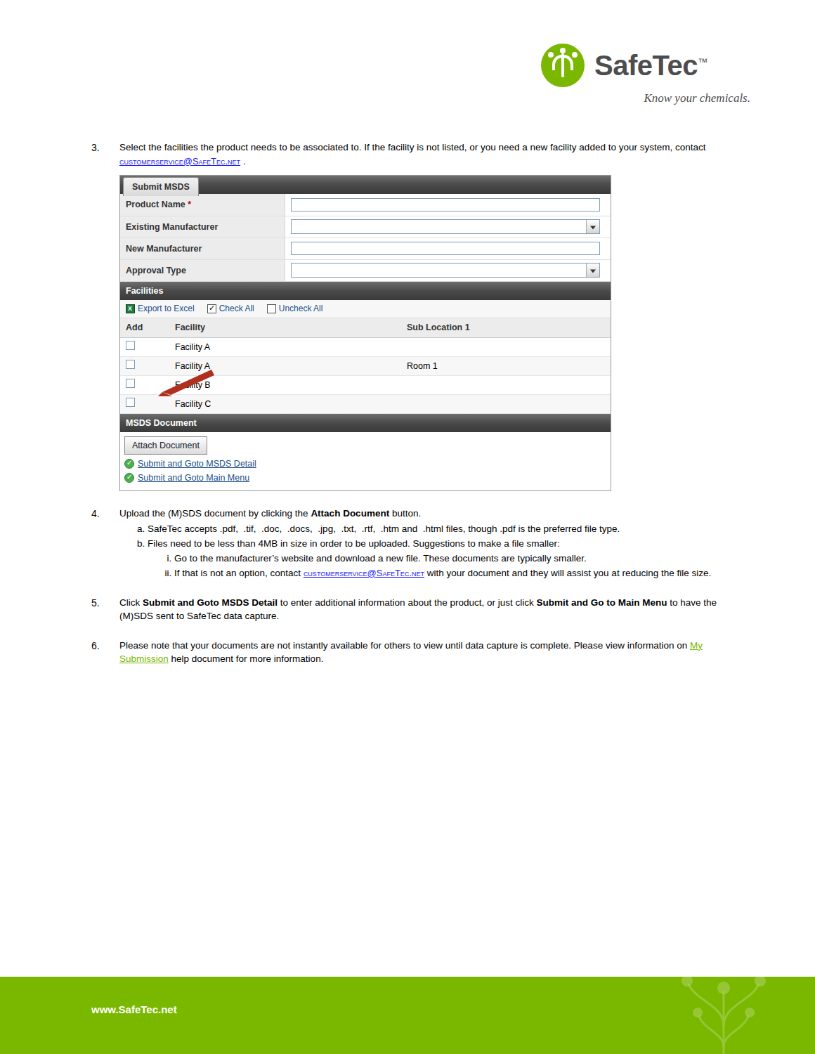SafeTec™
Know your chemicals.
Select the facilities the product needs to be associated to. If the facility is not listed, or you need a new facility added to your system, contact customerservice@SafeTec.net .
Submit MSDS
Product Name *
Existing Manufacturer
New Manufacturer
Approval Type
Facilities
Export to Excel Check All Uncheck All
| Add | Facility | Sub Location 1 |
| --- | --- | --- |
| | Facility A | |
| | Facility A | Room 1 |
| | Facility B | |
| | Facility C | |
MSDS Document
Attach Document
Submit and Goto MSDS Detail
Submit and Goto Main Menu
Upload the (M)SDS document by clicking the Attach Document button.
SafeTec accepts .pdf, .tif, .doc, .docs, .jpg, .txt, .rtf, .htm and .html files, though .pdf is the preferred file type.
Files need to be less than 4MB in size in order to be uploaded. Suggestions to make a file smaller:
Go to the manufacturer’s website and download a new file. These documents are typically smaller.
If that is not an option, contact customerservice@SafeTec.net with your document and they will assist you at reducing the file size.
Click Submit and Goto MSDS Detail to enter additional information about the product, or just click Submit and Go to Main Menu to have the (M)SDS sent to SafeTec data capture.
Please note that your documents are not instantly available for others to view until data capture is complete. Please view information on My Submission help document for more information.
www.SafeTec.net